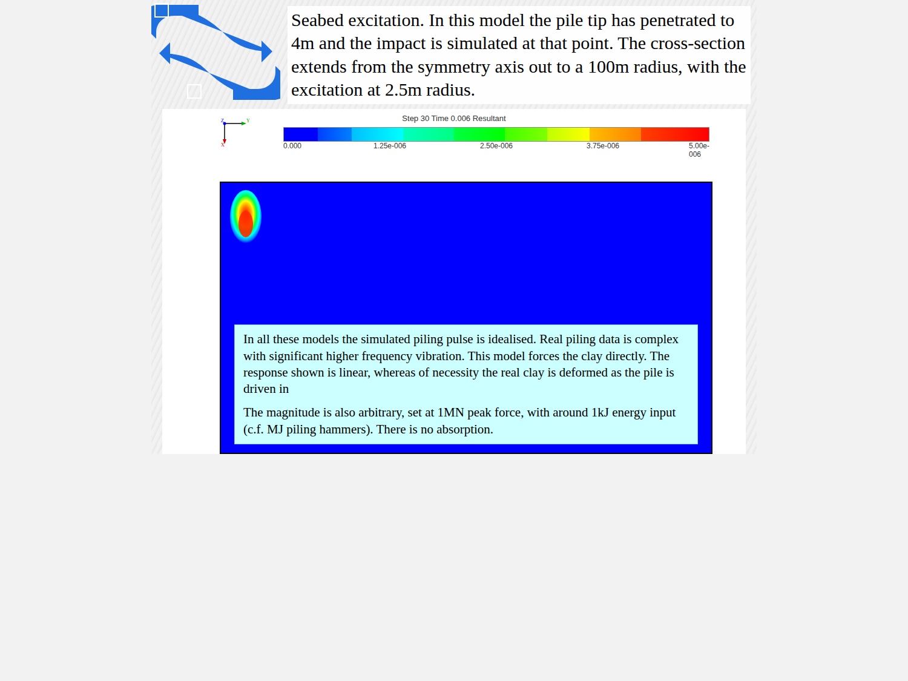Seabed excitation. In this model the pile tip has penetrated to 4m and the impact is simulated at that point. The cross-section extends from the symmetry axis out to a 100m radius, with the excitation at 2.5m radius.
Z Y X
Step 30 Time 0.006 Resultant
0.000 1.25e-006 2.50e-006 3.75e-006 5.00e-006
In all these models the simulated piling pulse is idealised. Real piling data is complex with significant higher frequency vibration. This model forces the clay directly. The response shown is linear, whereas of necessity the real clay is deformed as the pile is driven in
The magnitude is also arbitrary, set at 1MN peak force, with around 1kJ energy input (c.f. MJ piling hammers). There is no absorption.